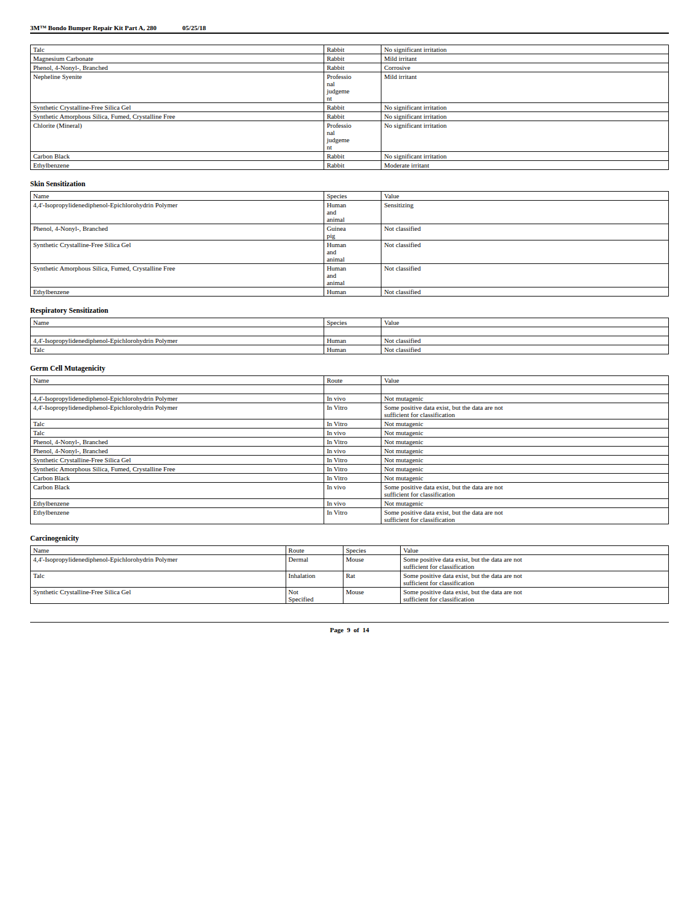3M™ Bondo Bumper Repair Kit Part A, 280 05/25/18
| Talc | Rabbit | No significant irritation |
| Magnesium Carbonate | Rabbit | Mild irritant |
| Phenol, 4-Nonyl-, Branched | Rabbit | Corrosive |
| Nepheline Syenite | Professio nal judgeme nt | Mild irritant |
| Synthetic Crystalline-Free Silica Gel | Rabbit | No significant irritation |
| Synthetic Amorphous Silica, Fumed, Crystalline Free | Rabbit | No significant irritation |
| Chlorite (Mineral) | Professio nal judgeme nt | No significant irritation |
| Carbon Black | Rabbit | No significant irritation |
| Ethylbenzene | Rabbit | Moderate irritant |
Skin Sensitization
| Name | Species | Value |
| --- | --- | --- |
| 4,4'-Isopropylidenediphenol-Epichlorohydrin Polymer | Human and animal | Sensitizing |
| Phenol, 4-Nonyl-, Branched | Guinea pig | Not classified |
| Synthetic Crystalline-Free Silica Gel | Human and animal | Not classified |
| Synthetic Amorphous Silica, Fumed, Crystalline Free | Human and animal | Not classified |
| Ethylbenzene | Human | Not classified |
Respiratory Sensitization
| Name | Species | Value |
| --- | --- | --- |
| 4,4'-Isopropylidenediphenol-Epichlorohydrin Polymer | Human | Not classified |
| Talc | Human | Not classified |
Germ Cell Mutagenicity
| Name | Route | Value |
| --- | --- | --- |
| 4,4'-Isopropylidenediphenol-Epichlorohydrin Polymer | In vivo | Not mutagenic |
| 4,4'-Isopropylidenediphenol-Epichlorohydrin Polymer | In Vitro | Some positive data exist, but the data are not sufficient for classification |
| Talc | In Vitro | Not mutagenic |
| Talc | In vivo | Not mutagenic |
| Phenol, 4-Nonyl-, Branched | In Vitro | Not mutagenic |
| Phenol, 4-Nonyl-, Branched | In vivo | Not mutagenic |
| Synthetic Crystalline-Free Silica Gel | In Vitro | Not mutagenic |
| Synthetic Amorphous Silica, Fumed, Crystalline Free | In Vitro | Not mutagenic |
| Carbon Black | In Vitro | Not mutagenic |
| Carbon Black | In vivo | Some positive data exist, but the data are not sufficient for classification |
| Ethylbenzene | In vivo | Not mutagenic |
| Ethylbenzene | In Vitro | Some positive data exist, but the data are not sufficient for classification |
Carcinogenicity
| Name | Route | Species | Value |
| --- | --- | --- | --- |
| 4,4'-Isopropylidenediphenol-Epichlorohydrin Polymer | Dermal | Mouse | Some positive data exist, but the data are not sufficient for classification |
| Talc | Inhalation | Rat | Some positive data exist, but the data are not sufficient for classification |
| Synthetic Crystalline-Free Silica Gel | Not Specified | Mouse | Some positive data exist, but the data are not sufficient for classification |
Page 9 of 14